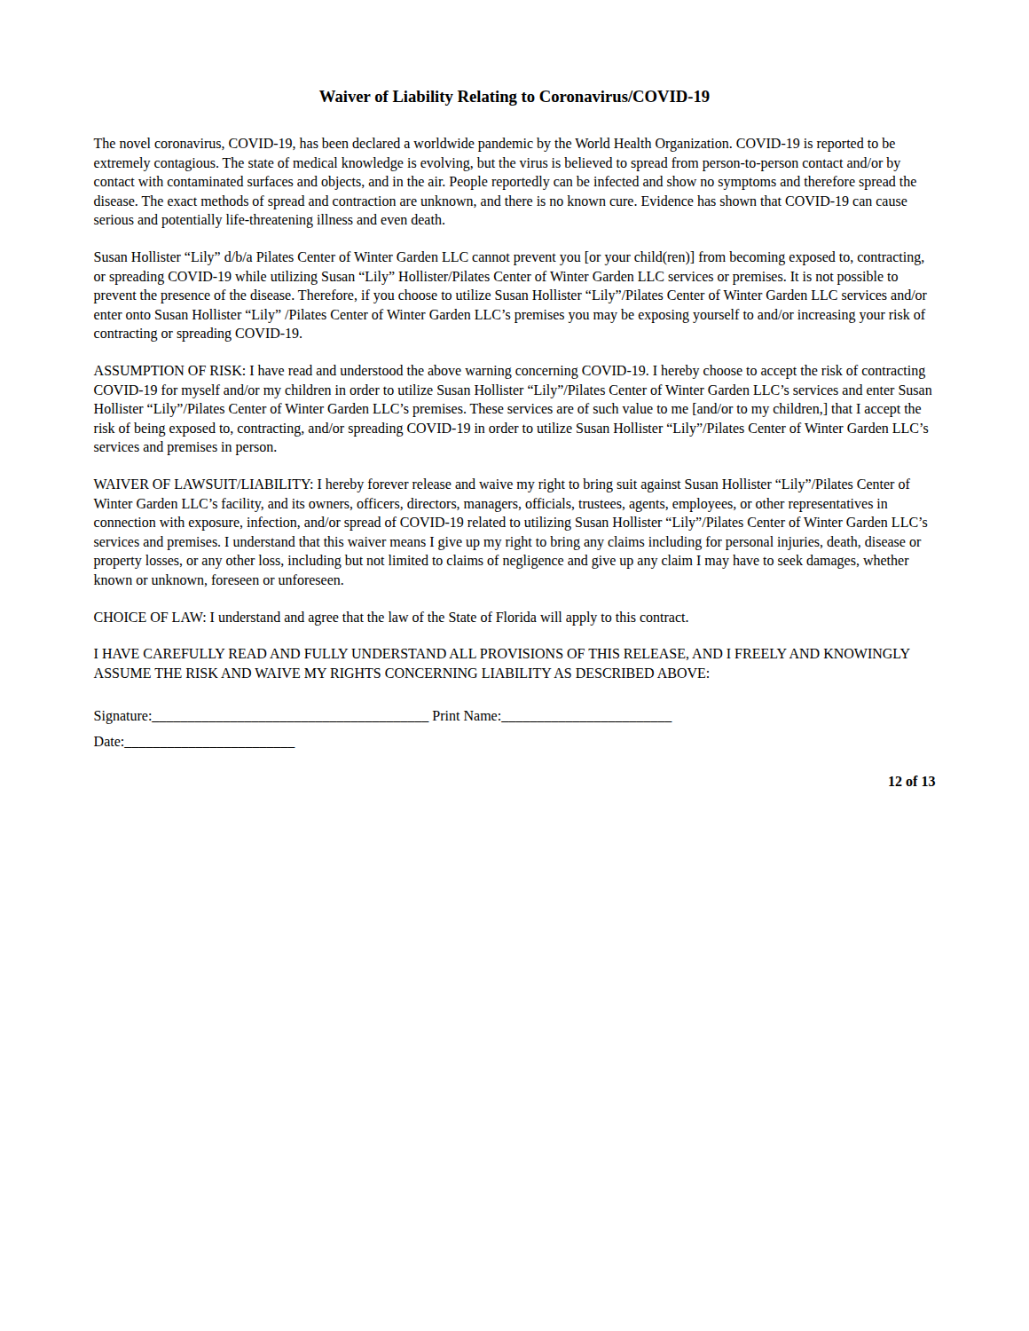Waiver of Liability Relating to Coronavirus/COVID-19
The novel coronavirus, COVID-19, has been declared a worldwide pandemic by the World Health Organization. COVID-19 is reported to be extremely contagious. The state of medical knowledge is evolving, but the virus is believed to spread from person-to-person contact and/or by contact with contaminated surfaces and objects, and in the air. People reportedly can be infected and show no symptoms and therefore spread the disease. The exact methods of spread and contraction are unknown, and there is no known cure. Evidence has shown that COVID-19 can cause serious and potentially life-threatening illness and even death.
Susan Hollister “Lily” d/b/a Pilates Center of Winter Garden LLC cannot prevent you [or your child(ren)] from becoming exposed to, contracting, or spreading COVID-19 while utilizing Susan “Lily” Hollister/Pilates Center of Winter Garden LLC services or premises. It is not possible to prevent the presence of the disease. Therefore, if you choose to utilize Susan Hollister “Lily”/Pilates Center of Winter Garden LLC services and/or enter onto Susan Hollister “Lily” /Pilates Center of Winter Garden LLC’s premises you may be exposing yourself to and/or increasing your risk of contracting or spreading COVID-19.
ASSUMPTION OF RISK: I have read and understood the above warning concerning COVID-19. I hereby choose to accept the risk of contracting COVID-19 for myself and/or my children in order to utilize Susan Hollister “Lily”/Pilates Center of Winter Garden LLC’s services and enter Susan Hollister “Lily”/Pilates Center of Winter Garden LLC’s premises. These services are of such value to me [and/or to my children,] that I accept the risk of being exposed to, contracting, and/or spreading COVID-19 in order to utilize Susan Hollister “Lily”/Pilates Center of Winter Garden LLC’s services and premises in person.
WAIVER OF LAWSUIT/LIABILITY: I hereby forever release and waive my right to bring suit against Susan Hollister “Lily”/Pilates Center of Winter Garden LLC’s facility, and its owners, officers, directors, managers, officials, trustees, agents, employees, or other representatives in connection with exposure, infection, and/or spread of COVID-19 related to utilizing Susan Hollister “Lily”/Pilates Center of Winter Garden LLC’s services and premises. I understand that this waiver means I give up my right to bring any claims including for personal injuries, death, disease or property losses, or any other loss, including but not limited to claims of negligence and give up any claim I may have to seek damages, whether known or unknown, foreseen or unforeseen.
CHOICE OF LAW: I understand and agree that the law of the State of Florida will apply to this contract.
I HAVE CAREFULLY READ AND FULLY UNDERSTAND ALL PROVISIONS OF THIS RELEASE, AND I FREELY AND KNOWINGLY ASSUME THE RISK AND WAIVE MY RIGHTS CONCERNING LIABILITY AS DESCRIBED ABOVE:
Signature:_______________________________________ Print Name:________________________
Date:________________________
12 of 13